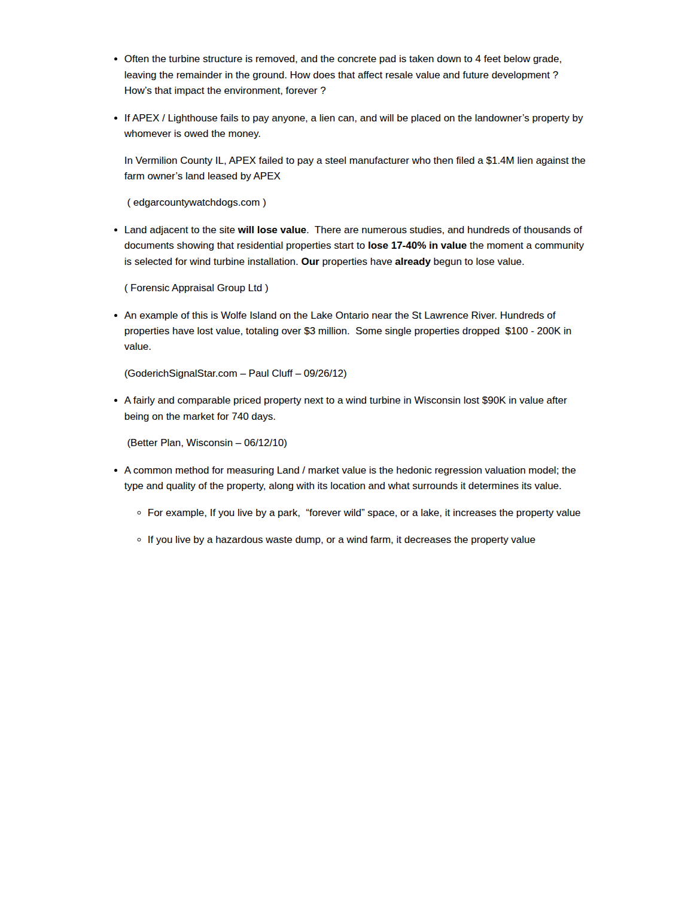Often the turbine structure is removed, and the concrete pad is taken down to 4 feet below grade, leaving the remainder in the ground. How does that affect resale value and future development ? How’s that impact the environment, forever ?
If APEX / Lighthouse fails to pay anyone, a lien can, and will be placed on the landowner’s property by whomever is owed the money.
In Vermilion County IL, APEX failed to pay a steel manufacturer who then filed a $1.4M lien against the farm owner’s land leased by APEX
( edgarcountywatchdogs.com )
Land adjacent to the site will lose value. There are numerous studies, and hundreds of thousands of documents showing that residential properties start to lose 17-40% in value the moment a community is selected for wind turbine installation. Our properties have already begun to lose value.
( Forensic Appraisal Group Ltd )
An example of this is Wolfe Island on the Lake Ontario near the St Lawrence River. Hundreds of properties have lost value, totaling over $3 million. Some single properties dropped $100 - 200K in value.
(GoderichSignalStar.com – Paul Cluff – 09/26/12)
A fairly and comparable priced property next to a wind turbine in Wisconsin lost $90K in value after being on the market for 740 days.
(Better Plan, Wisconsin – 06/12/10)
A common method for measuring Land / market value is the hedonic regression valuation model; the type and quality of the property, along with its location and what surrounds it determines its value.
For example, If you live by a park, “forever wild” space, or a lake, it increases the property value
If you live by a hazardous waste dump, or a wind farm, it decreases the property value